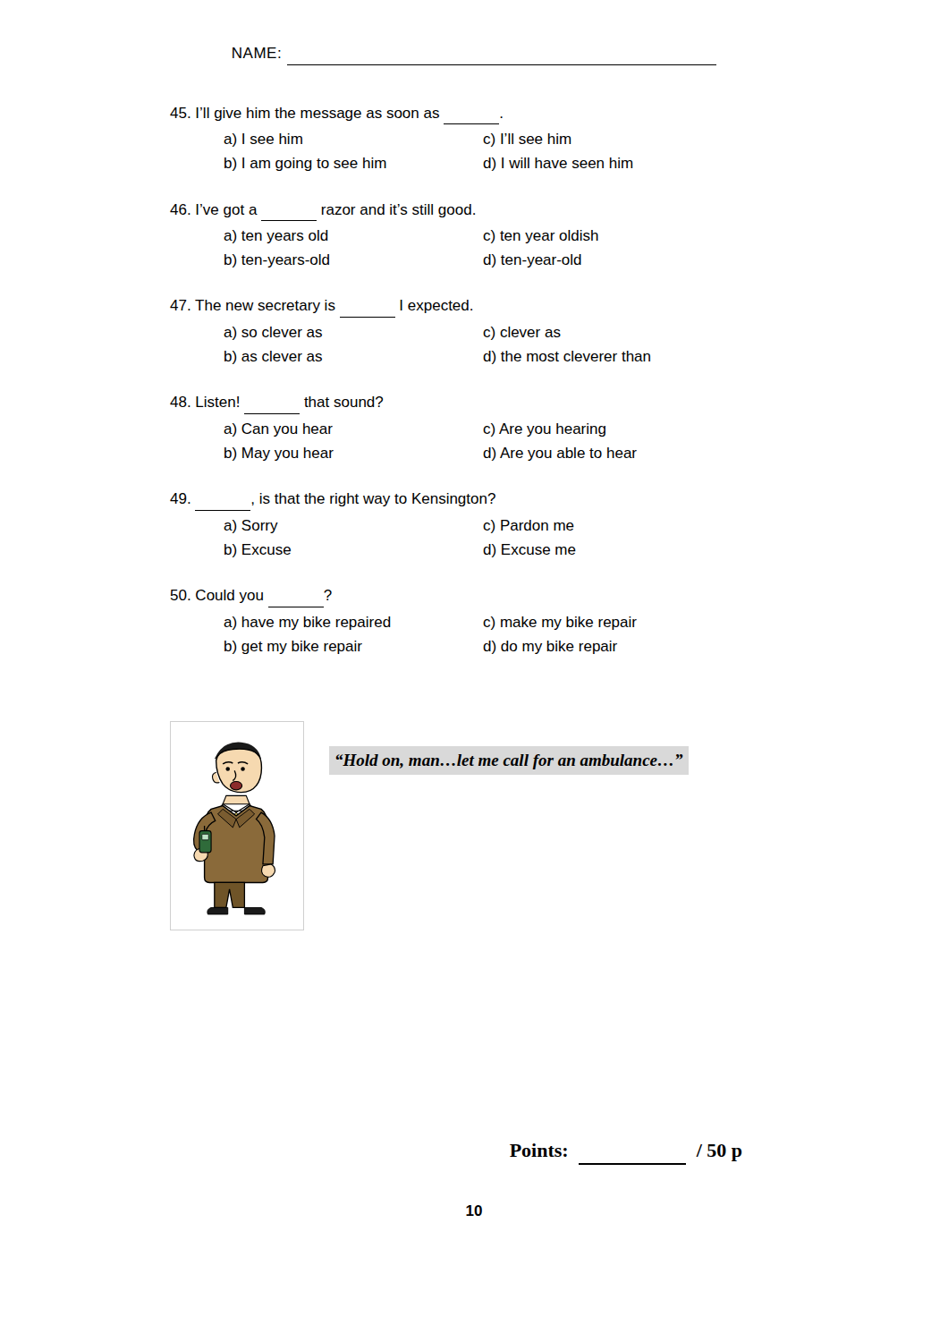NAME:
45. I’ll give him the message as soon as .
| a) I see him | c) I’ll see him |
| b) I am going to see him | d) I will have seen him |
46. I’ve got a razor and it’s still good.
| a) ten years old | c) ten year oldish |
| b) ten-years-old | d) ten-year-old |
47. The new secretary is I expected.
| a) so clever as | c) clever as |
| b) as clever as | d) the most cleverer than |
48. Listen! that sound?
| a) Can you hear | c) Are you hearing |
| b) May you hear | d) Are you able to hear |
49. , is that the right way to Kensington?
| a) Sorry | c) Pardon me |
| b) Excuse | d) Excuse me |
50. Could you ?
| a) have my bike repaired | c) make my bike repair |
| b) get my bike repair | d) do my bike repair |
Cartoon man on mobile phone
“Hold on, man…let me call for an ambulance…”
Points: / 50 p
10